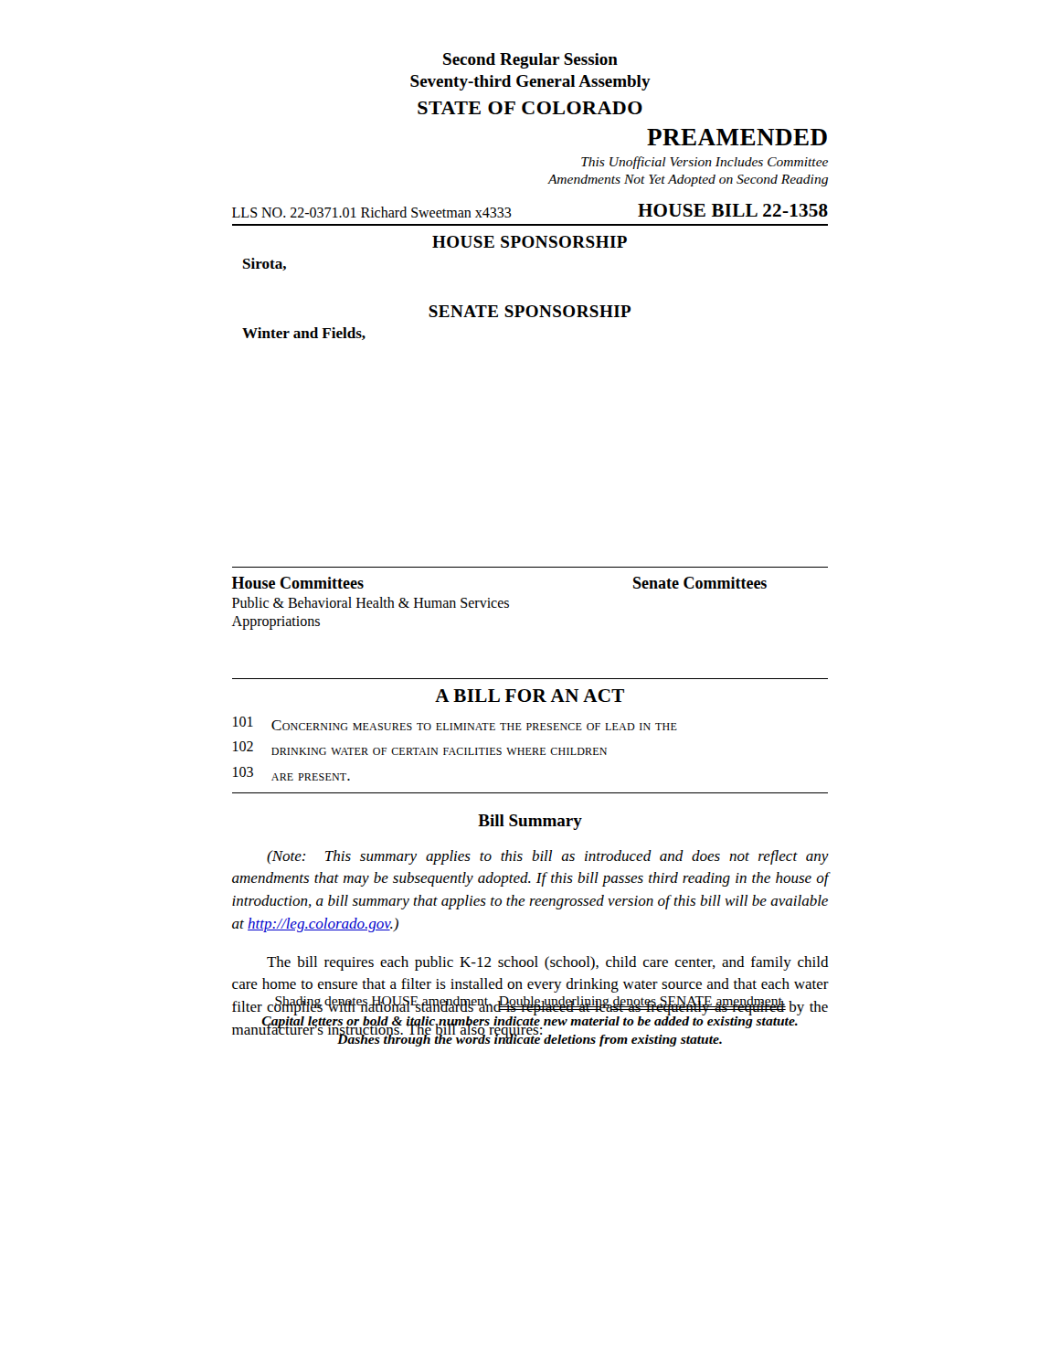Second Regular Session
Seventy-third General Assembly
STATE OF COLORADO
PREAMENDED
This Unofficial Version Includes Committee
Amendments Not Yet Adopted on Second Reading
LLS NO. 22-0371.01 Richard Sweetman x4333
HOUSE BILL 22-1358
HOUSE SPONSORSHIP
Sirota,
SENATE SPONSORSHIP
Winter and Fields,
House Committees
Public & Behavioral Health & Human Services
Appropriations
Senate Committees
A BILL FOR AN ACT
| 101 | Concerning measures to eliminate the presence of lead in the |
| 102 | drinking water of certain facilities where children |
| 103 | are present. |
Bill Summary
(Note: This summary applies to this bill as introduced and does not reflect any amendments that may be subsequently adopted. If this bill passes third reading in the house of introduction, a bill summary that applies to the reengrossed version of this bill will be available at http://leg.colorado.gov.)
The bill requires each public K-12 school (school), child care center, and family child care home to ensure that a filter is installed on every drinking water source and that each water filter complies with national standards and is replaced at least as frequently as required by the manufacturer's instructions. The bill also requires:
Shading denotes HOUSE amendment. Double underlining denotes SENATE amendment.
Capital letters or bold & italic numbers indicate new material to be added to existing statute.
Dashes through the words indicate deletions from existing statute.